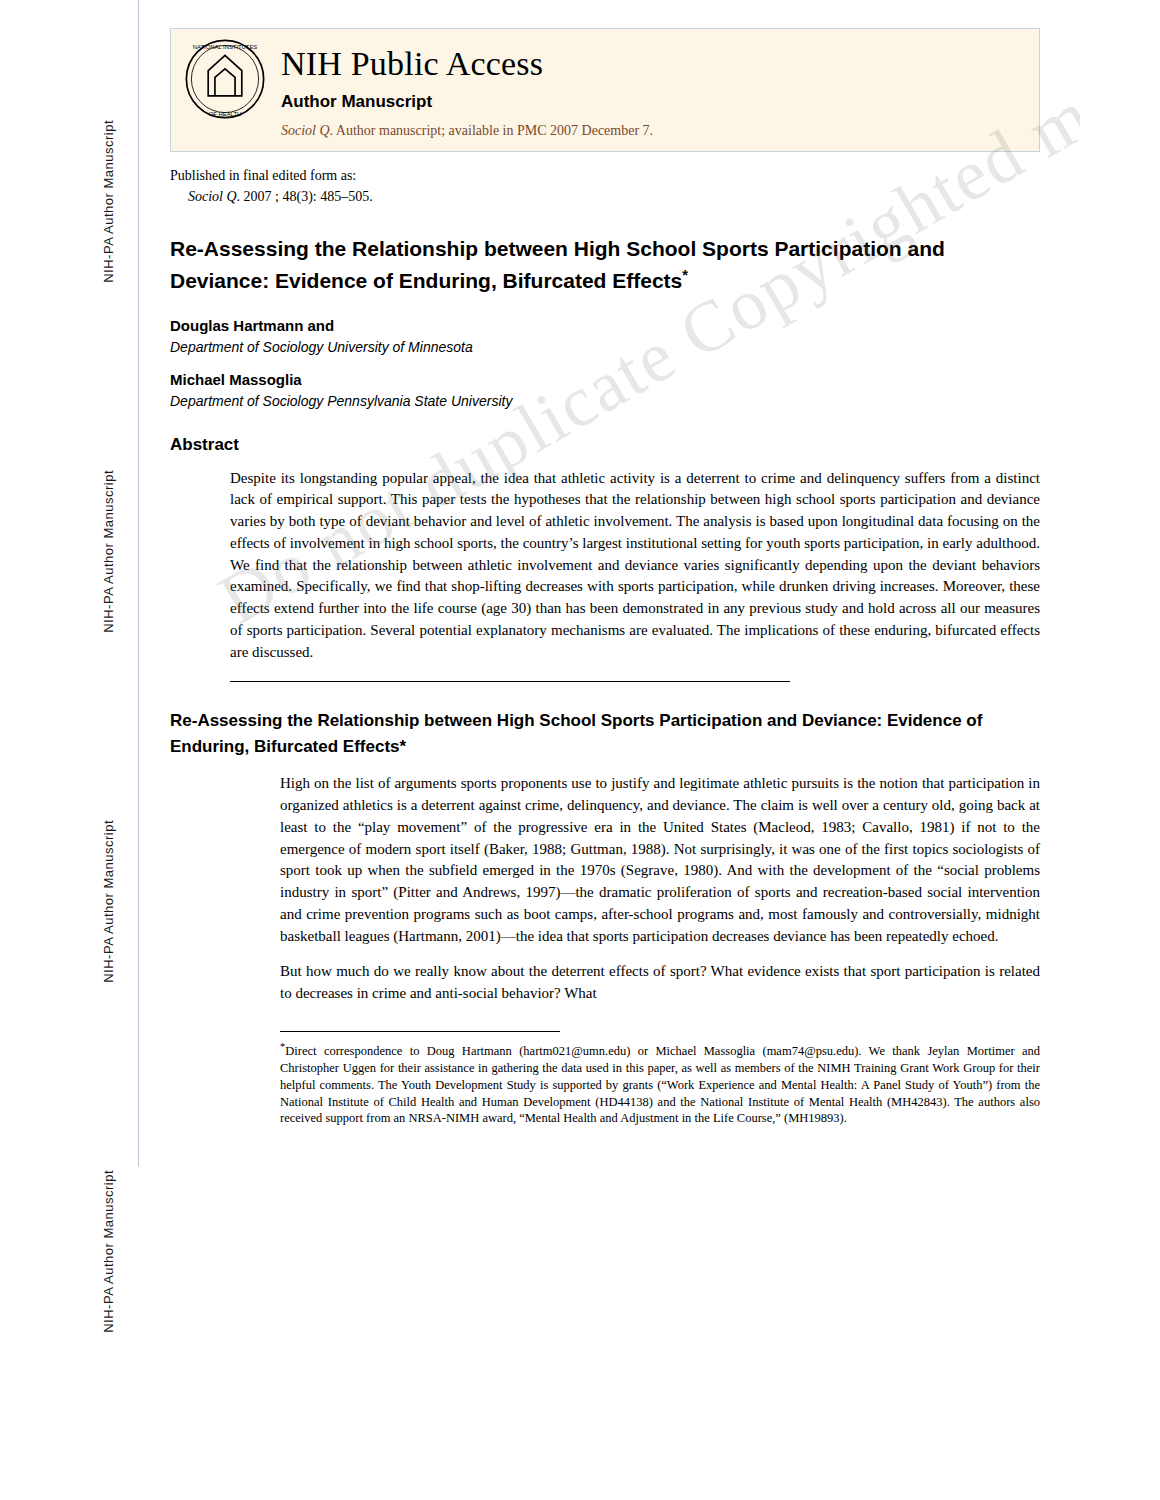NIH-PA Author Manuscript
NIH-PA Author Manuscript
NIH-PA Author Manuscript
NIH-PA Author Manuscript
NATIONAL INSTITUTES OF HEALTH
NIH Public Access
Author Manuscript
Sociol Q. Author manuscript; available in PMC 2007 December 7.
Published in final edited form as:
Sociol Q. 2007 ; 48(3): 485–505.
Re-Assessing the Relationship between High School Sports Participation and Deviance: Evidence of Enduring, Bifurcated Effects*
Douglas Hartmann and
Department of Sociology University of Minnesota
Michael Massoglia
Department of Sociology Pennsylvania State University
Abstract
Despite its longstanding popular appeal, the idea that athletic activity is a deterrent to crime and delinquency suffers from a distinct lack of empirical support. This paper tests the hypotheses that the relationship between high school sports participation and deviance varies by both type of deviant behavior and level of athletic involvement. The analysis is based upon longitudinal data focusing on the effects of involvement in high school sports, the country’s largest institutional setting for youth sports participation, in early adulthood. We find that the relationship between athletic involvement and deviance varies significantly depending upon the deviant behaviors examined. Specifically, we find that shop-lifting decreases with sports participation, while drunken driving increases. Moreover, these effects extend further into the life course (age 30) than has been demonstrated in any previous study and hold across all our measures of sports participation. Several potential explanatory mechanisms are evaluated. The implications of these enduring, bifurcated effects are discussed.
Re-Assessing the Relationship between High School Sports Participation and Deviance: Evidence of Enduring, Bifurcated Effects*
High on the list of arguments sports proponents use to justify and legitimate athletic pursuits is the notion that participation in organized athletics is a deterrent against crime, delinquency, and deviance. The claim is well over a century old, going back at least to the “play movement” of the progressive era in the United States (Macleod, 1983; Cavallo, 1981) if not to the emergence of modern sport itself (Baker, 1988; Guttman, 1988). Not surprisingly, it was one of the first topics sociologists of sport took up when the subfield emerged in the 1970s (Segrave, 1980). And with the development of the “social problems industry in sport” (Pitter and Andrews, 1997)—the dramatic proliferation of sports and recreation-based social intervention and crime prevention programs such as boot camps, after-school programs and, most famously and controversially, midnight basketball leagues (Hartmann, 2001)—the idea that sports participation decreases deviance has been repeatedly echoed.
But how much do we really know about the deterrent effects of sport? What evidence exists that sport participation is related to decreases in crime and anti-social behavior? What
*Direct correspondence to Doug Hartmann (hartm021@umn.edu) or Michael Massoglia (mam74@psu.edu). We thank Jeylan Mortimer and Christopher Uggen for their assistance in gathering the data used in this paper, as well as members of the NIMH Training Grant Work Group for their helpful comments. The Youth Development Study is supported by grants (“Work Experience and Mental Health: A Panel Study of Youth”) from the National Institute of Child Health and Human Development (HD44138) and the National Institute of Mental Health (MH42843). The authors also received support from an NRSA-NIMH award, “Mental Health and Adjustment in the Life Course,” (MH19893).
Do not duplicate Copyrighted material.